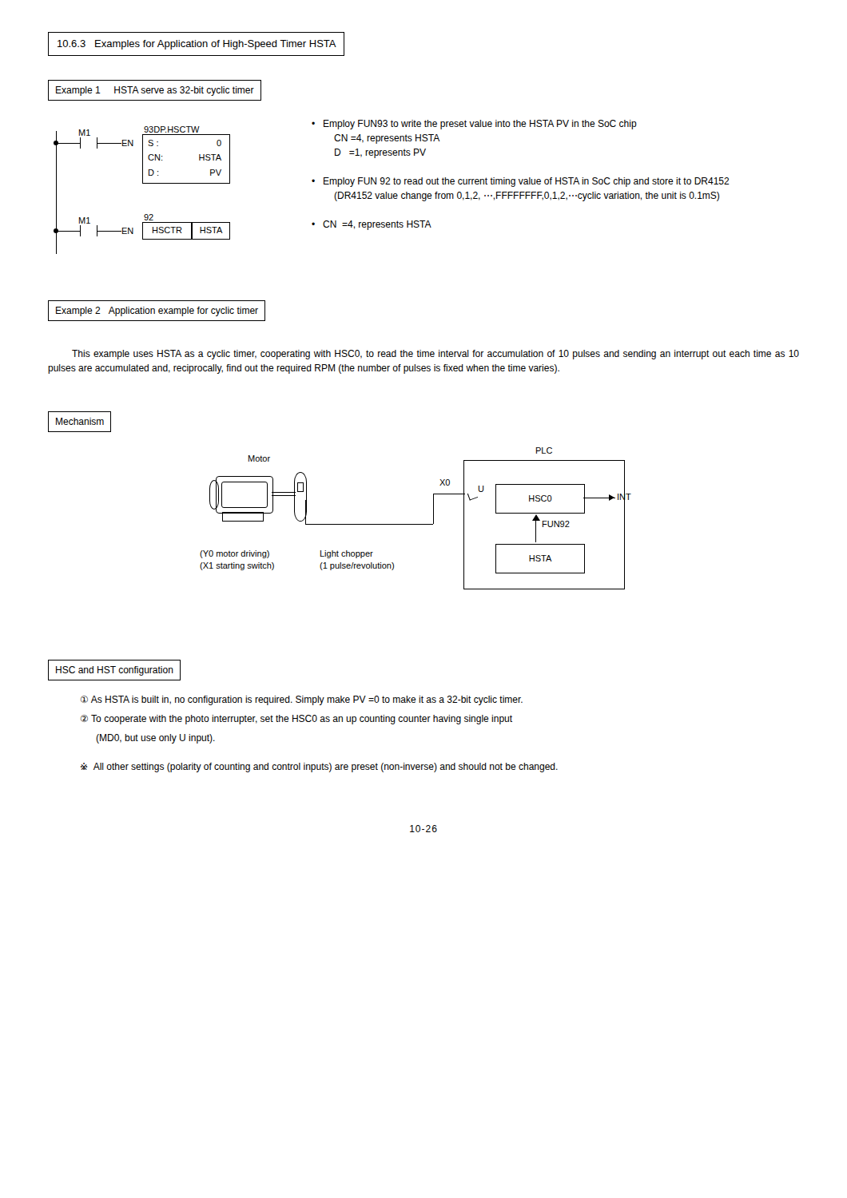10.6.3 Examples for Application of High-Speed Timer HSTA
Example 1 HSTA serve as 32-bit cyclic timer
M1
EN
93DP.HSCTW
S : 0
CN: HSTA
D : PV
M1
EN
92
HSCTR
HSTA
Employ FUN93 to write the preset value into the HSTA PV in the SoC chip CN =4, represents HSTA D =1, represents PV
Employ FUN 92 to read out the current timing value of HSTA in SoC chip and store it to DR4152 (DR4152 value change from 0,1,2, ⋯,FFFFFFFF,0,1,2,⋯cyclic variation, the unit is 0.1mS)
CN =4, represents HSTA
Example 2 Application example for cyclic timer
This example uses HSTA as a cyclic timer, cooperating with HSC0, to read the time interval for accumulation of 10 pulses and sending an interrupt out each time as 10 pulses are accumulated and, reciprocally, find out the required RPM (the number of pulses is fixed when the time varies).
Mechanism
Motor
X0
PLC
U
HSC0
INT
FUN92
HSTA
(Y0 motor driving)
(X1 starting switch)
Light chopper
(1 pulse/revolution)
HSC and HST configuration
① As HSTA is built in, no configuration is required. Simply make PV =0 to make it as a 32-bit cyclic timer.
② To cooperate with the photo interrupter, set the HSC0 as an up counting counter having single input
(MD0, but use only U input).
※ All other settings (polarity of counting and control inputs) are preset (non-inverse) and should not be changed.
10-26